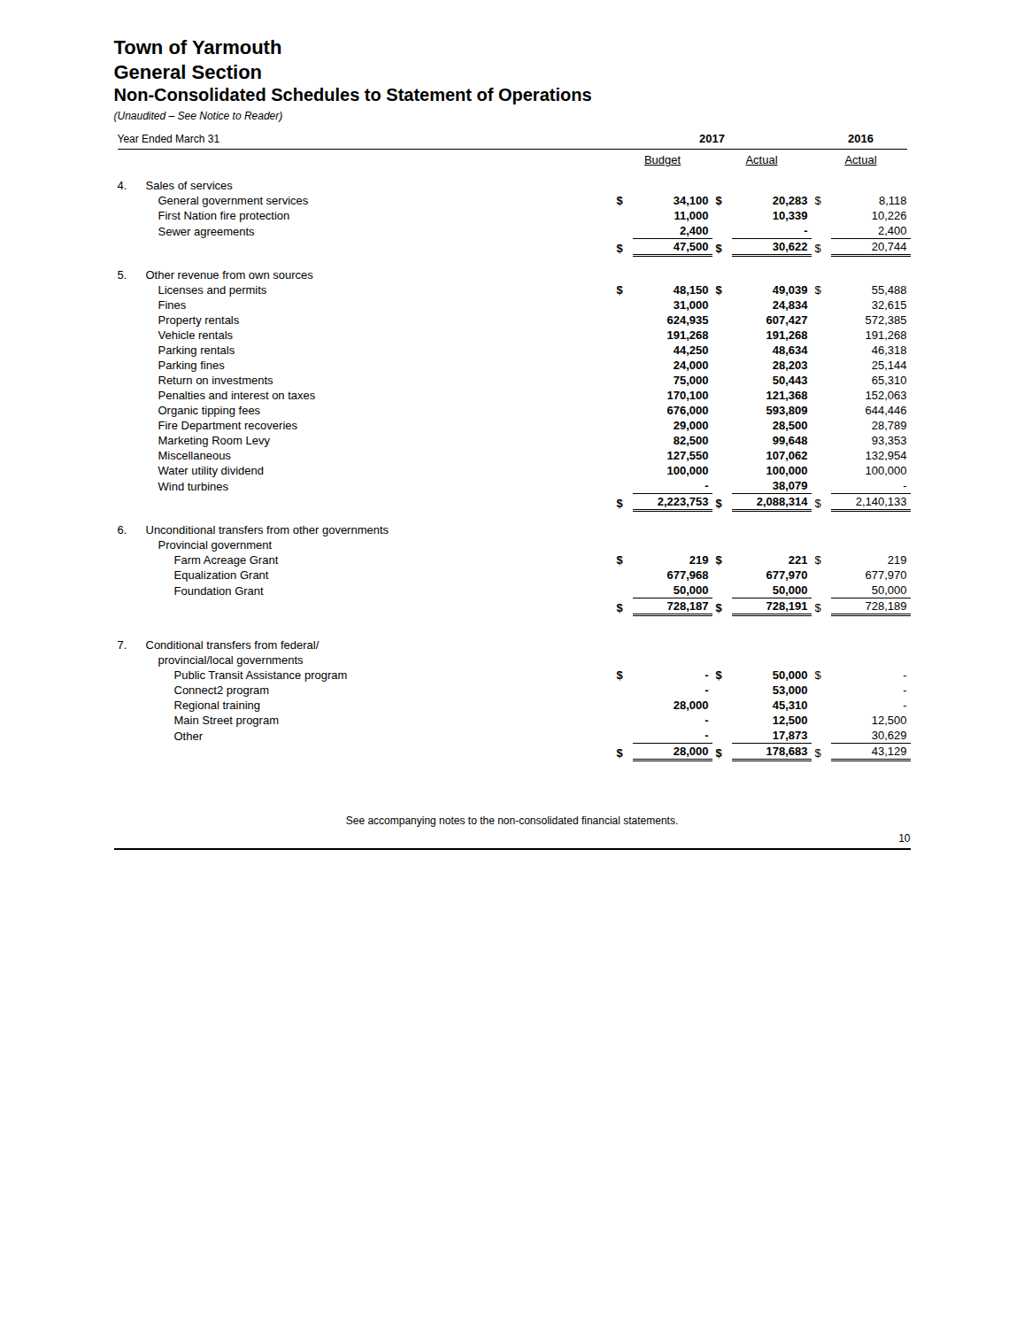Town of Yarmouth
General Section
Non-Consolidated Schedules to Statement of Operations
(Unaudited – See Notice to Reader)
| Year Ended March 31 | 2017 | 2016 |
| | Budget | Actual | Actual |
| 4. | Sales of services | |
| | General government services | $ | 34,100 | $ | 20,283 | $ | 8,118 |
| | First Nation fire protection | | 11,000 | | 10,339 | | 10,226 |
| | Sewer agreements | | 2,400 | | - | | 2,400 |
| | | $ | 47,500 | $ | 30,622 | $ | 20,744 |
| 5. | Other revenue from own sources | |
| | Licenses and permits | $ | 48,150 | $ | 49,039 | $ | 55,488 |
| | Fines | | 31,000 | | 24,834 | | 32,615 |
| | Property rentals | | 624,935 | | 607,427 | | 572,385 |
| | Vehicle rentals | | 191,268 | | 191,268 | | 191,268 |
| | Parking rentals | | 44,250 | | 48,634 | | 46,318 |
| | Parking fines | | 24,000 | | 28,203 | | 25,144 |
| | Return on investments | | 75,000 | | 50,443 | | 65,310 |
| | Penalties and interest on taxes | | 170,100 | | 121,368 | | 152,063 |
| | Organic tipping fees | | 676,000 | | 593,809 | | 644,446 |
| | Fire Department recoveries | | 29,000 | | 28,500 | | 28,789 |
| | Marketing Room Levy | | 82,500 | | 99,648 | | 93,353 |
| | Miscellaneous | | 127,550 | | 107,062 | | 132,954 |
| | Water utility dividend | | 100,000 | | 100,000 | | 100,000 |
| | Wind turbines | | - | | 38,079 | | - |
| | | $ | 2,223,753 | $ | 2,088,314 | $ | 2,140,133 |
| 6. | Unconditional transfers from other governments | |
| | Provincial government | |
| | Farm Acreage Grant | $ | 219 | $ | 221 | $ | 219 |
| | Equalization Grant | | 677,968 | | 677,970 | | 677,970 |
| | Foundation Grant | | 50,000 | | 50,000 | | 50,000 |
| | | $ | 728,187 | $ | 728,191 | $ | 728,189 |
| 7. | Conditional transfers from federal/ | |
| | provincial/local governments | |
| | Public Transit Assistance program | $ | - | $ | 50,000 | $ | - |
| | Connect2 program | | - | | 53,000 | | - |
| | Regional training | | 28,000 | | 45,310 | | - |
| | Main Street program | | - | | 12,500 | | 12,500 |
| | Other | | - | | 17,873 | | 30,629 |
| | | $ | 28,000 | $ | 178,683 | $ | 43,129 |
See accompanying notes to the non-consolidated financial statements.
10